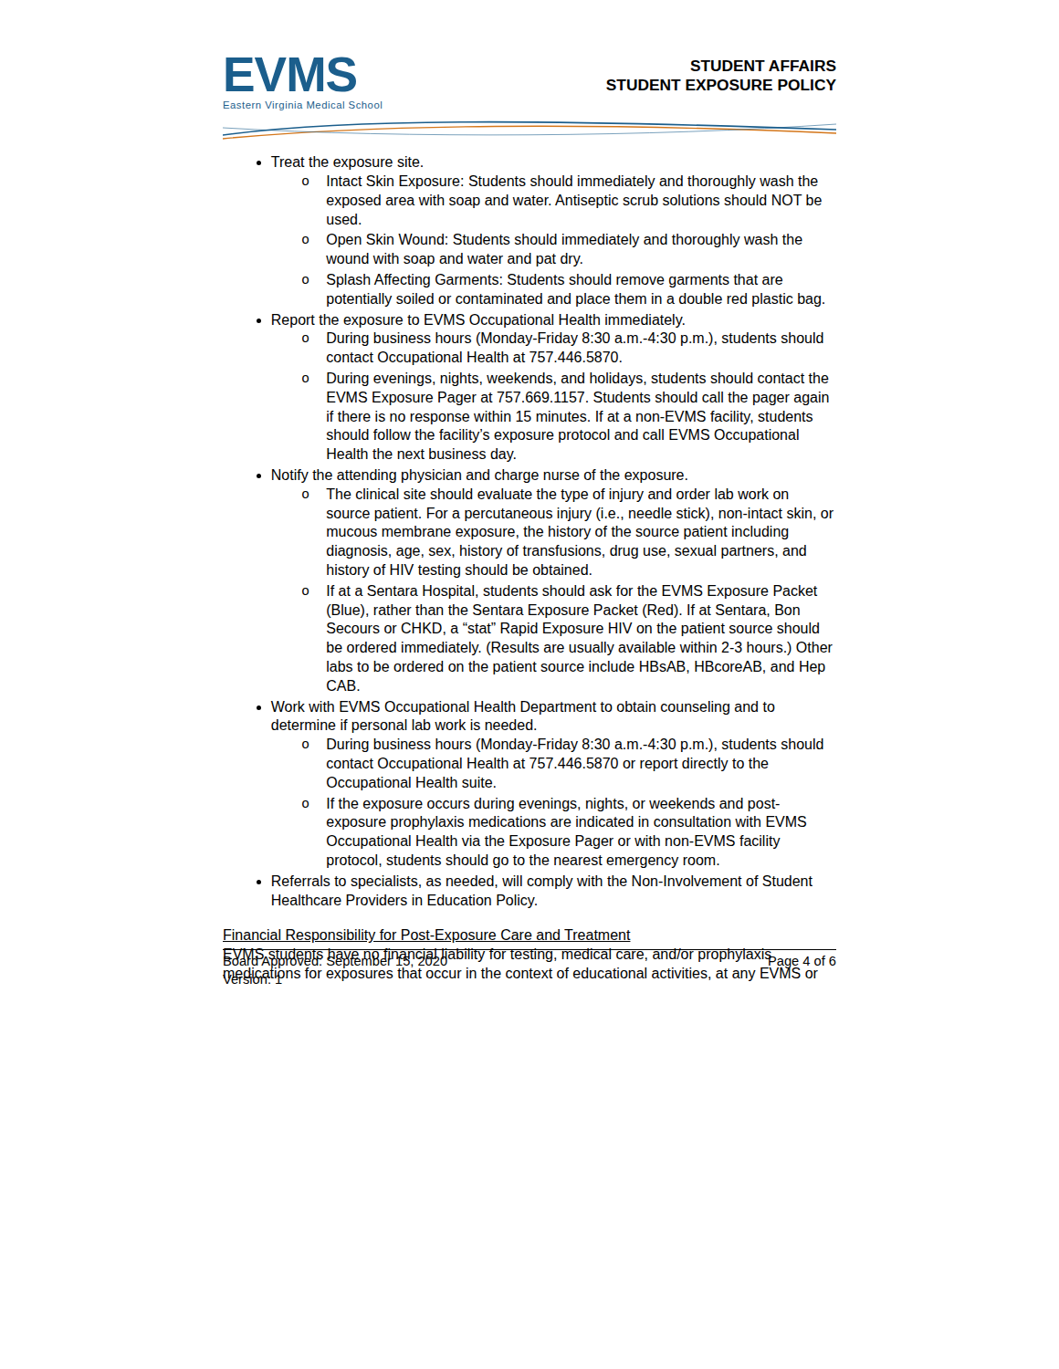EVMS
Eastern Virginia Medical School
STUDENT AFFAIRS
STUDENT EXPOSURE POLICY
Treat the exposure site.
Intact Skin Exposure: Students should immediately and thoroughly wash the exposed area with soap and water. Antiseptic scrub solutions should NOT be used.
Open Skin Wound: Students should immediately and thoroughly wash the wound with soap and water and pat dry.
Splash Affecting Garments: Students should remove garments that are potentially soiled or contaminated and place them in a double red plastic bag.
Report the exposure to EVMS Occupational Health immediately.
During business hours (Monday-Friday 8:30 a.m.-4:30 p.m.), students should contact Occupational Health at 757.446.5870.
During evenings, nights, weekends, and holidays, students should contact the EVMS Exposure Pager at 757.669.1157. Students should call the pager again if there is no response within 15 minutes. If at a non-EVMS facility, students should follow the facility’s exposure protocol and call EVMS Occupational Health the next business day.
Notify the attending physician and charge nurse of the exposure.
The clinical site should evaluate the type of injury and order lab work on source patient. For a percutaneous injury (i.e., needle stick), non-intact skin, or mucous membrane exposure, the history of the source patient including diagnosis, age, sex, history of transfusions, drug use, sexual partners, and history of HIV testing should be obtained.
If at a Sentara Hospital, students should ask for the EVMS Exposure Packet (Blue), rather than the Sentara Exposure Packet (Red). If at Sentara, Bon Secours or CHKD, a “stat” Rapid Exposure HIV on the patient source should be ordered immediately. (Results are usually available within 2-3 hours.) Other labs to be ordered on the patient source include HBsAB, HBcoreAB, and Hep CAB.
Work with EVMS Occupational Health Department to obtain counseling and to determine if personal lab work is needed.
During business hours (Monday-Friday 8:30 a.m.-4:30 p.m.), students should contact Occupational Health at 757.446.5870 or report directly to the Occupational Health suite.
If the exposure occurs during evenings, nights, or weekends and post-exposure prophylaxis medications are indicated in consultation with EVMS Occupational Health via the Exposure Pager or with non-EVMS facility protocol, students should go to the nearest emergency room.
Referrals to specialists, as needed, will comply with the Non-Involvement of Student Healthcare Providers in Education Policy.
Financial Responsibility for Post-Exposure Care and Treatment
EVMS students have no financial liability for testing, medical care, and/or prophylaxis medications for exposures that occur in the context of educational activities, at any EVMS or
Board Approved: September 15, 2020
Page 4 of 6
Version: 1